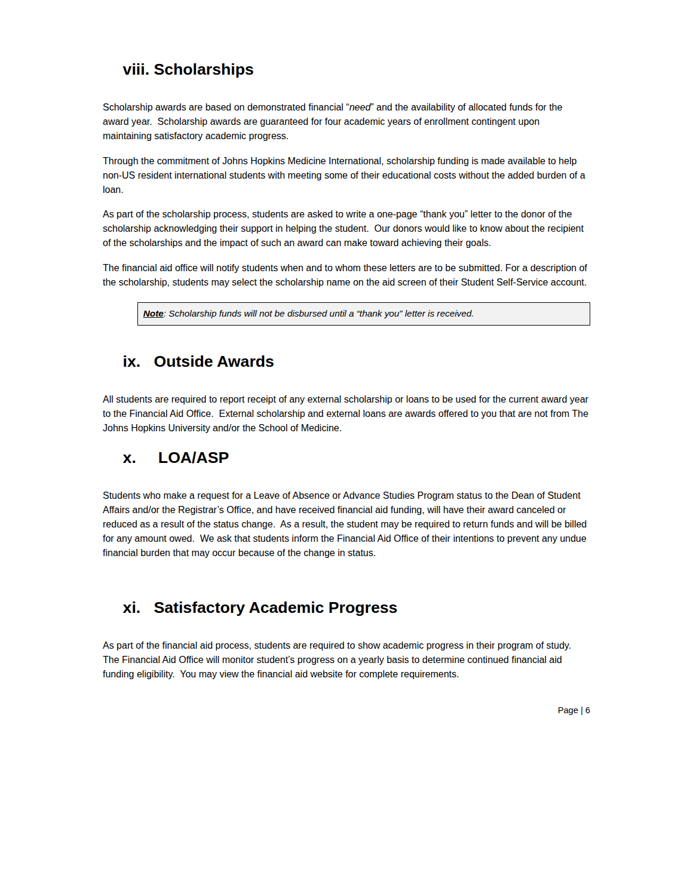viii. Scholarships
Scholarship awards are based on demonstrated financial “need” and the availability of allocated funds for the award year. Scholarship awards are guaranteed for four academic years of enrollment contingent upon maintaining satisfactory academic progress.
Through the commitment of Johns Hopkins Medicine International, scholarship funding is made available to help non-US resident international students with meeting some of their educational costs without the added burden of a loan.
As part of the scholarship process, students are asked to write a one-page “thank you” letter to the donor of the scholarship acknowledging their support in helping the student. Our donors would like to know about the recipient of the scholarships and the impact of such an award can make toward achieving their goals.
The financial aid office will notify students when and to whom these letters are to be submitted. For a description of the scholarship, students may select the scholarship name on the aid screen of their Student Self-Service account.
Note: Scholarship funds will not be disbursed until a “thank you” letter is received.
ix. Outside Awards
All students are required to report receipt of any external scholarship or loans to be used for the current award year to the Financial Aid Office. External scholarship and external loans are awards offered to you that are not from The Johns Hopkins University and/or the School of Medicine.
x. LOA/ASP
Students who make a request for a Leave of Absence or Advance Studies Program status to the Dean of Student Affairs and/or the Registrar’s Office, and have received financial aid funding, will have their award canceled or reduced as a result of the status change. As a result, the student may be required to return funds and will be billed for any amount owed. We ask that students inform the Financial Aid Office of their intentions to prevent any undue financial burden that may occur because of the change in status.
xi. Satisfactory Academic Progress
As part of the financial aid process, students are required to show academic progress in their program of study. The Financial Aid Office will monitor student’s progress on a yearly basis to determine continued financial aid funding eligibility. You may view the financial aid website for complete requirements.
Page | 6